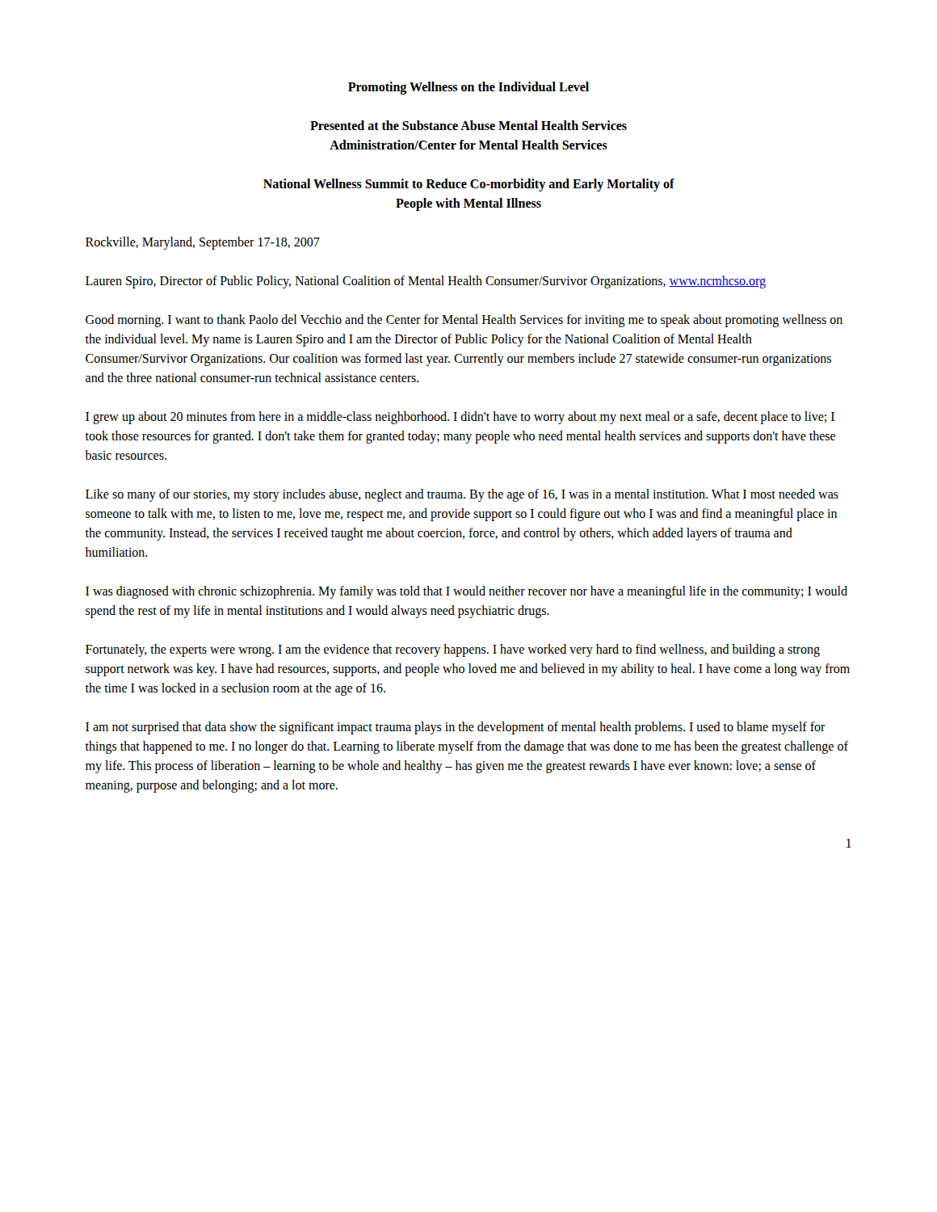Promoting Wellness on the Individual Level
Presented at the Substance Abuse Mental Health Services
Administration/Center for Mental Health Services
National Wellness Summit to Reduce Co-morbidity and Early Mortality of
People with Mental Illness
Rockville, Maryland, September 17-18, 2007
Lauren Spiro, Director of Public Policy, National Coalition of Mental Health Consumer/Survivor Organizations, www.ncmhcso.org
Good morning. I want to thank Paolo del Vecchio and the Center for Mental Health Services for inviting me to speak about promoting wellness on the individual level. My name is Lauren Spiro and I am the Director of Public Policy for the National Coalition of Mental Health Consumer/Survivor Organizations. Our coalition was formed last year. Currently our members include 27 statewide consumer-run organizations and the three national consumer-run technical assistance centers.
I grew up about 20 minutes from here in a middle-class neighborhood. I didn't have to worry about my next meal or a safe, decent place to live; I took those resources for granted. I don't take them for granted today; many people who need mental health services and supports don't have these basic resources.
Like so many of our stories, my story includes abuse, neglect and trauma. By the age of 16, I was in a mental institution. What I most needed was someone to talk with me, to listen to me, love me, respect me, and provide support so I could figure out who I was and find a meaningful place in the community. Instead, the services I received taught me about coercion, force, and control by others, which added layers of trauma and humiliation.
I was diagnosed with chronic schizophrenia. My family was told that I would neither recover nor have a meaningful life in the community; I would spend the rest of my life in mental institutions and I would always need psychiatric drugs.
Fortunately, the experts were wrong. I am the evidence that recovery happens. I have worked very hard to find wellness, and building a strong support network was key. I have had resources, supports, and people who loved me and believed in my ability to heal. I have come a long way from the time I was locked in a seclusion room at the age of 16.
I am not surprised that data show the significant impact trauma plays in the development of mental health problems. I used to blame myself for things that happened to me. I no longer do that. Learning to liberate myself from the damage that was done to me has been the greatest challenge of my life. This process of liberation – learning to be whole and healthy – has given me the greatest rewards I have ever known: love; a sense of meaning, purpose and belonging; and a lot more.
1